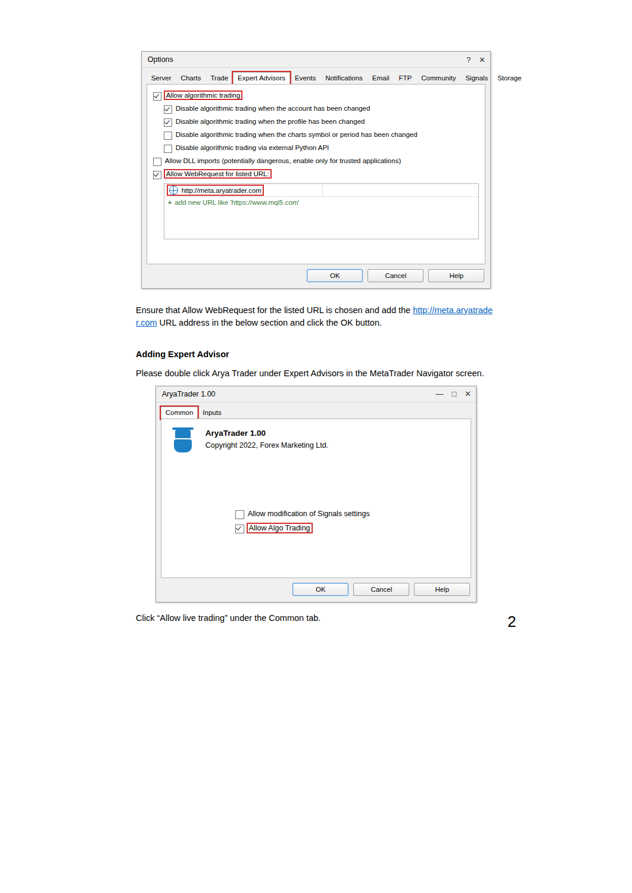Options
?✕
Server
Charts
Trade
Expert Advisors
Events
Notifications
Email
FTP
Community
Signals
Storage
Allow algorithmic trading
Disable algorithmic trading when the account has been changed
Disable algorithmic trading when the profile has been changed
Disable algorithmic trading when the charts symbol or period has been changed
Disable algorithmic trading via external Python API
Allow DLL imports (potentially dangerous, enable only for trusted applications)
Allow WebRequest for listed URL:
http://meta.aryatrader.com
+ add new URL like 'https://www.mql5.com'
OK
Cancel
Help
Ensure that Allow WebRequest for the listed URL is chosen and add the http://meta.aryatrader.com URL address in the below section and click the OK button.
Adding Expert Advisor
Please double click Arya Trader under Expert Advisors in the MetaTrader Navigator screen.
AryaTrader 1.00
—□✕
Common
Inputs
AryaTrader 1.00
Copyright 2022, Forex Marketing Ltd.
Allow modification of Signals settings
Allow Algo Trading
OK
Cancel
Help
Click “Allow live trading” under the Common tab.
2